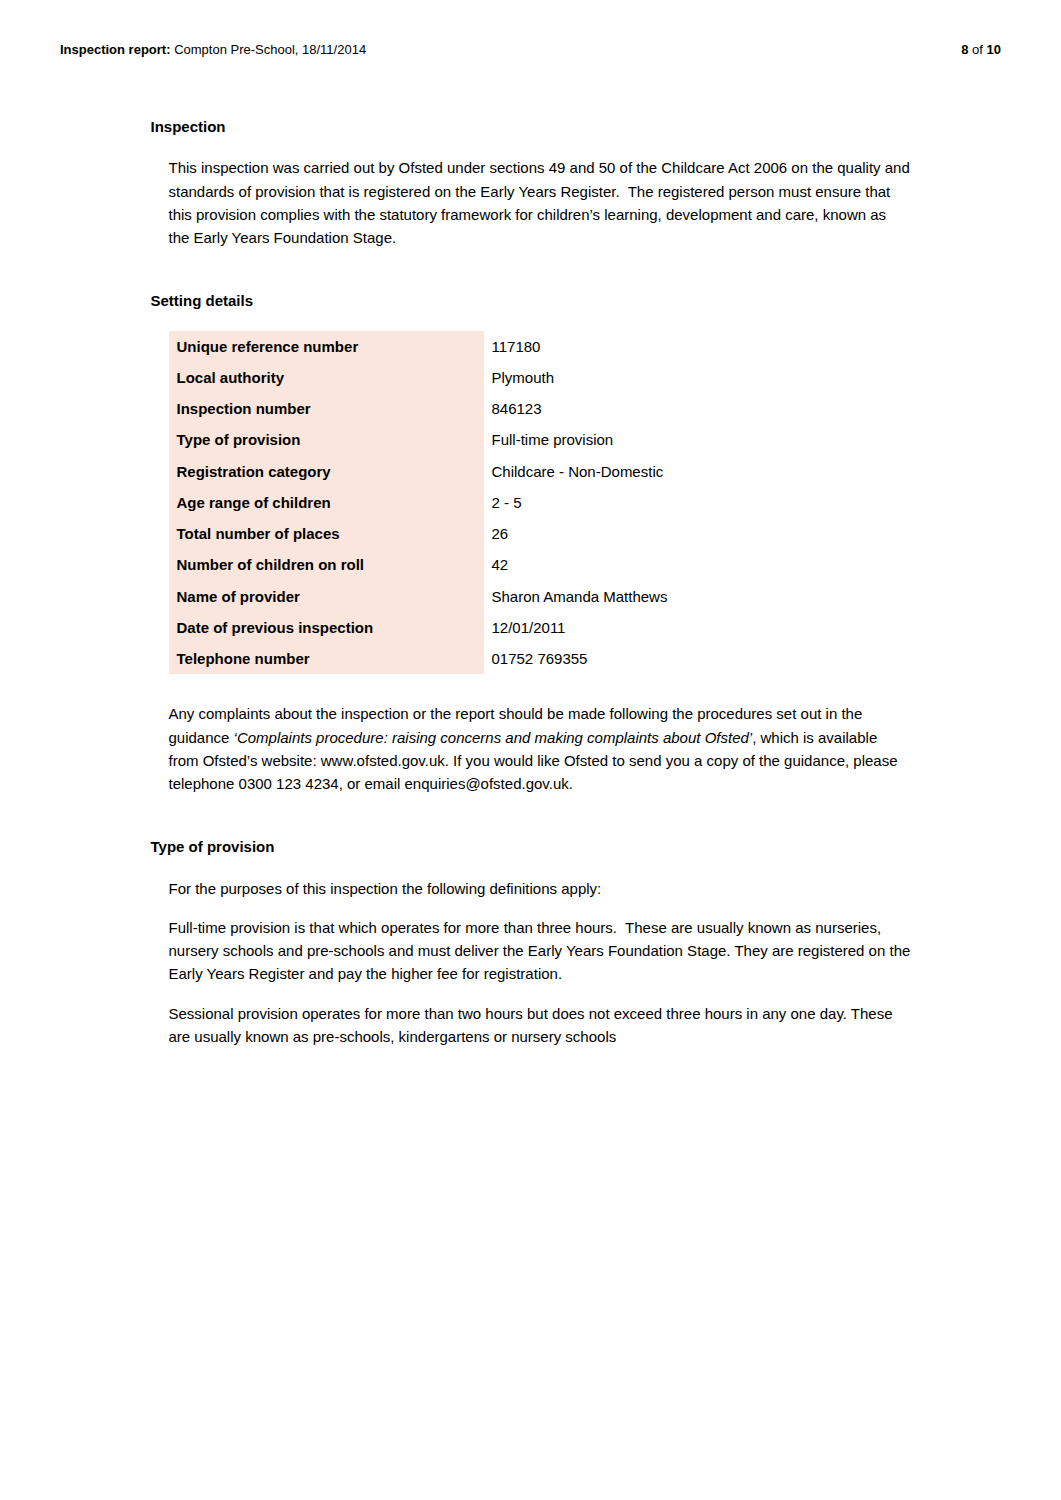Inspection report: Compton Pre-School, 18/11/2014
8 of 10
Inspection
This inspection was carried out by Ofsted under sections 49 and 50 of the Childcare Act 2006 on the quality and standards of provision that is registered on the Early Years Register. The registered person must ensure that this provision complies with the statutory framework for children’s learning, development and care, known as the Early Years Foundation Stage.
Setting details
| Unique reference number | 117180 |
| Local authority | Plymouth |
| Inspection number | 846123 |
| Type of provision | Full-time provision |
| Registration category | Childcare - Non-Domestic |
| Age range of children | 2 - 5 |
| Total number of places | 26 |
| Number of children on roll | 42 |
| Name of provider | Sharon Amanda Matthews |
| Date of previous inspection | 12/01/2011 |
| Telephone number | 01752 769355 |
Any complaints about the inspection or the report should be made following the procedures set out in the guidance ‘Complaints procedure: raising concerns and making complaints about Ofsted’, which is available from Ofsted’s website: www.ofsted.gov.uk. If you would like Ofsted to send you a copy of the guidance, please telephone 0300 123 4234, or email enquiries@ofsted.gov.uk.
Type of provision
For the purposes of this inspection the following definitions apply:
Full-time provision is that which operates for more than three hours. These are usually known as nurseries, nursery schools and pre-schools and must deliver the Early Years Foundation Stage. They are registered on the Early Years Register and pay the higher fee for registration.
Sessional provision operates for more than two hours but does not exceed three hours in any one day. These are usually known as pre-schools, kindergartens or nursery schools